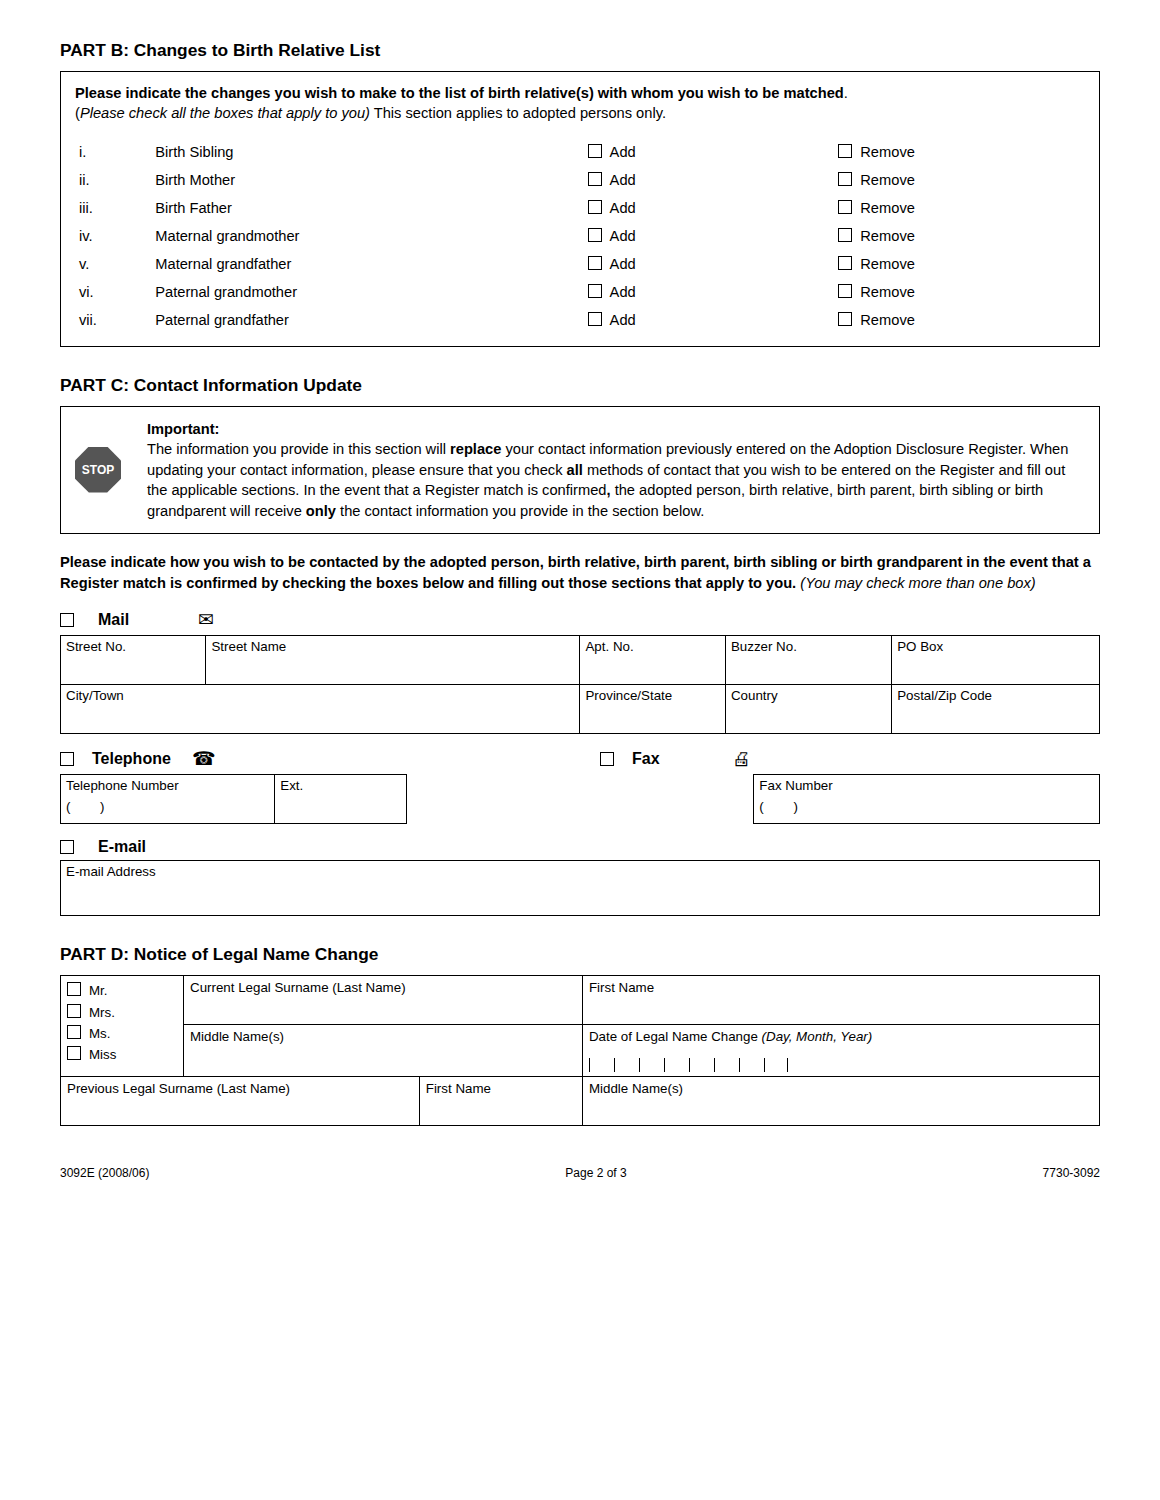PART B: Changes to Birth Relative List
Please indicate the changes you wish to make to the list of birth relative(s) with whom you wish to be matched.
(Please check all the boxes that apply to you) This section applies to adopted persons only.
| i. | Birth Sibling | Add | Remove |
| ii. | Birth Mother | Add | Remove |
| iii. | Birth Father | Add | Remove |
| iv. | Maternal grandmother | Add | Remove |
| v. | Maternal grandfather | Add | Remove |
| vi. | Paternal grandmother | Add | Remove |
| vii. | Paternal grandfather | Add | Remove |
PART C: Contact Information Update
STOP
Important:
The information you provide in this section will replace your contact information previously entered on the Adoption Disclosure Register. When updating your contact information, please ensure that you check all methods of contact that you wish to be entered on the Register and fill out the applicable sections. In the event that a Register match is confirmed, the adopted person, birth relative, birth parent, birth sibling or birth grandparent will receive only the contact information you provide in the section below.
Please indicate how you wish to be contacted by the adopted person, birth relative, birth parent, birth sibling or birth grandparent in the event that a Register match is confirmed by checking the boxes below and filling out those sections that apply to you. (You may check more than one box)
Mail ✉
| Street No. | Street Name | Apt. No. | Buzzer No. | PO Box |
| City/Town | Province/State | Country | Postal/Zip Code |
Telephone ☎
Fax 🖨
| Telephone Number ( ) | Ext. |
| Fax Number ( ) |
E-mail
| E-mail Address |
PART D: Notice of Legal Name Change
| Mr. Mrs. Ms. Miss | Current Legal Surname (Last Name) | First Name |
| Middle Name(s) | Date of Legal Name Change (Day, Month, Year) |
| Previous Legal Surname (Last Name) | First Name | Middle Name(s) |
3092E (2008/06)
Page 2 of 3
7730-3092